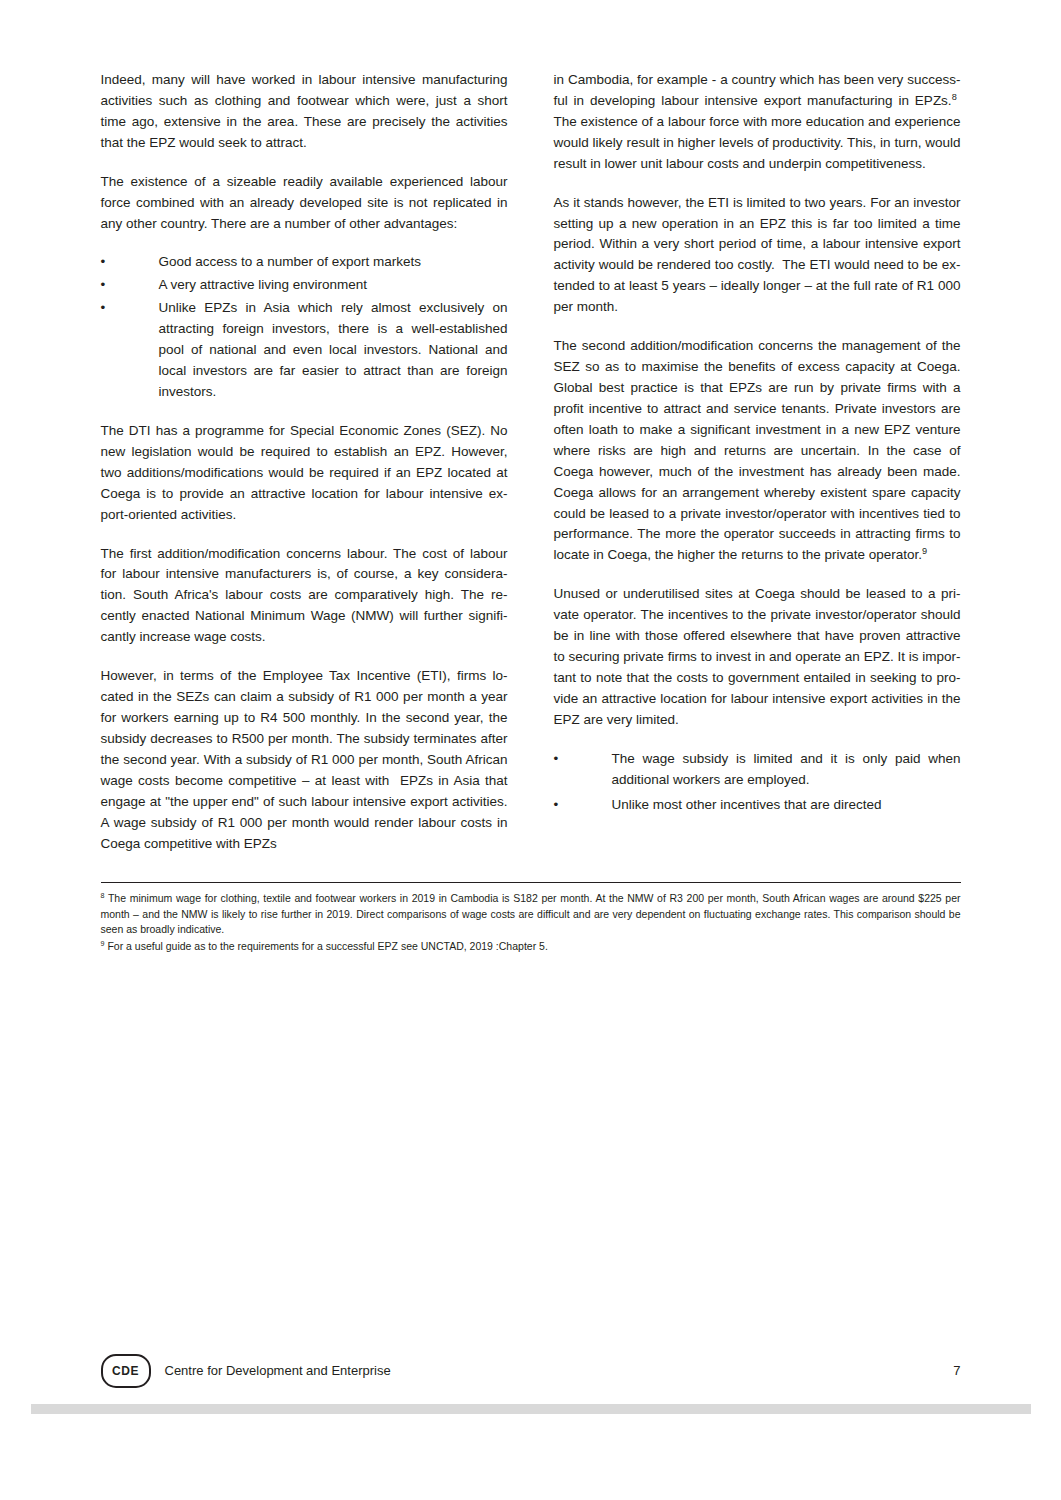Indeed, many will have worked in labour intensive manufacturing activities such as clothing and footwear which were, just a short time ago, extensive in the area. These are precisely the activities that the EPZ would seek to attract.
The existence of a sizeable readily available experienced labour force combined with an already developed site is not replicated in any other country. There are a number of other advantages:
Good access to a number of export markets
A very attractive living environment
Unlike EPZs in Asia which rely almost exclusively on attracting foreign investors, there is a well-established pool of national and even local investors. National and local investors are far easier to attract than are foreign investors.
The DTI has a programme for Special Economic Zones (SEZ). No new legislation would be required to establish an EPZ. However, two additions/modifications would be required if an EPZ located at Coega is to provide an attractive location for labour intensive export-oriented activities.
The first addition/modification concerns labour. The cost of labour for labour intensive manufacturers is, of course, a key consideration. South Africa's labour costs are comparatively high. The recently enacted National Minimum Wage (NMW) will further significantly increase wage costs.
However, in terms of the Employee Tax Incentive (ETI), firms located in the SEZs can claim a subsidy of R1 000 per month a year for workers earning up to R4 500 monthly. In the second year, the subsidy decreases to R500 per month. The subsidy terminates after the second year. With a subsidy of R1 000 per month, South African wage costs become competitive – at least with EPZs in Asia that engage at "the upper end" of such labour intensive export activities. A wage subsidy of R1 000 per month would render labour costs in Coega competitive with EPZs
in Cambodia, for example - a country which has been very successful in developing labour intensive export manufacturing in EPZs.8 The existence of a labour force with more education and experience would likely result in higher levels of productivity. This, in turn, would result in lower unit labour costs and underpin competitiveness.
As it stands however, the ETI is limited to two years. For an investor setting up a new operation in an EPZ this is far too limited a time period. Within a very short period of time, a labour intensive export activity would be rendered too costly. The ETI would need to be extended to at least 5 years – ideally longer – at the full rate of R1 000 per month.
The second addition/modification concerns the management of the SEZ so as to maximise the benefits of excess capacity at Coega. Global best practice is that EPZs are run by private firms with a profit incentive to attract and service tenants. Private investors are often loath to make a significant investment in a new EPZ venture where risks are high and returns are uncertain. In the case of Coega however, much of the investment has already been made. Coega allows for an arrangement whereby existent spare capacity could be leased to a private investor/operator with incentives tied to performance. The more the operator succeeds in attracting firms to locate in Coega, the higher the returns to the private operator.9
Unused or underutilised sites at Coega should be leased to a private operator. The incentives to the private investor/operator should be in line with those offered elsewhere that have proven attractive to securing private firms to invest in and operate an EPZ. It is important to note that the costs to government entailed in seeking to provide an attractive location for labour intensive export activities in the EPZ are very limited.
The wage subsidy is limited and it is only paid when additional workers are employed.
Unlike most other incentives that are directed
8 The minimum wage for clothing, textile and footwear workers in 2019 in Cambodia is S182 per month. At the NMW of R3 200 per month, South African wages are around $225 per month – and the NMW is likely to rise further in 2019. Direct comparisons of wage costs are difficult and are very dependent on fluctuating exchange rates. This comparison should be seen as broadly indicative.
9 For a useful guide as to the requirements for a successful EPZ see UNCTAD, 2019 :Chapter 5.
CDE
Centre for Development and Enterprise
7